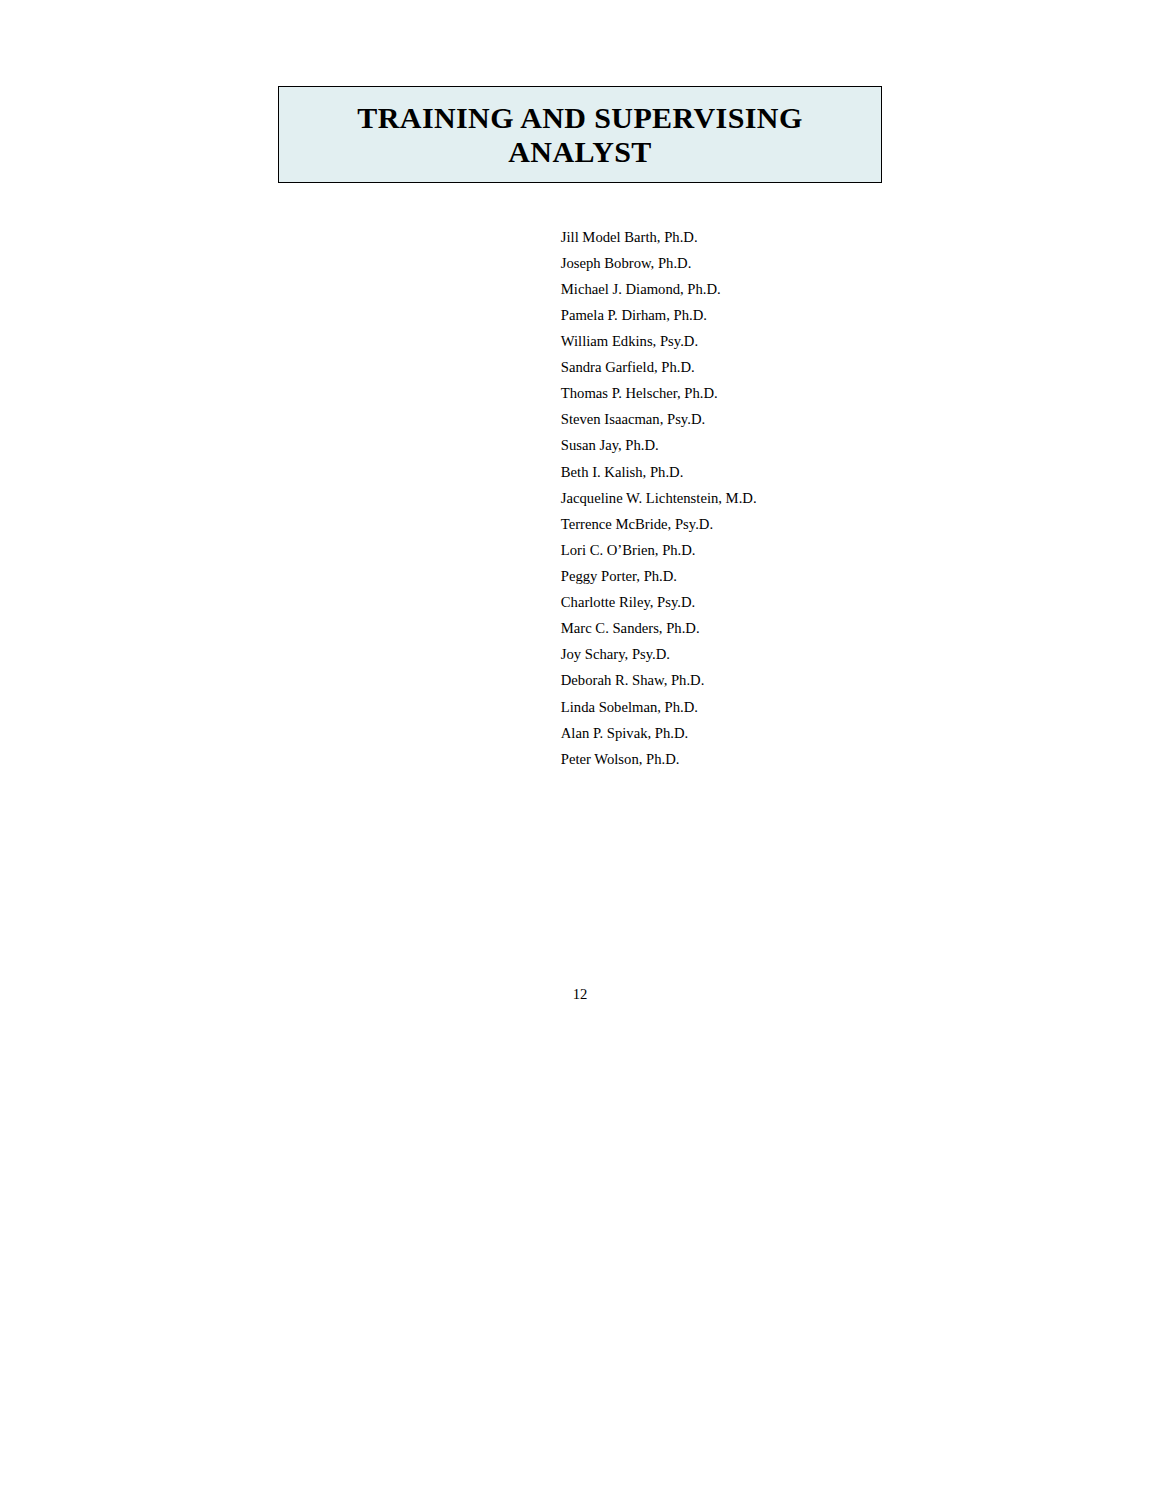TRAINING AND SUPERVISING ANALYST
Jill Model Barth, Ph.D.
Joseph Bobrow, Ph.D.
Michael J. Diamond, Ph.D.
Pamela P. Dirham, Ph.D.
William Edkins, Psy.D.
Sandra Garfield, Ph.D.
Thomas P. Helscher, Ph.D.
Steven Isaacman, Psy.D.
Susan Jay, Ph.D.
Beth I. Kalish, Ph.D.
Jacqueline W. Lichtenstein, M.D.
Terrence McBride, Psy.D.
Lori C. O’Brien, Ph.D.
Peggy Porter, Ph.D.
Charlotte Riley, Psy.D.
Marc C. Sanders, Ph.D.
Joy Schary, Psy.D.
Deborah R. Shaw, Ph.D.
Linda Sobelman, Ph.D.
Alan P. Spivak, Ph.D.
Peter Wolson, Ph.D.
12